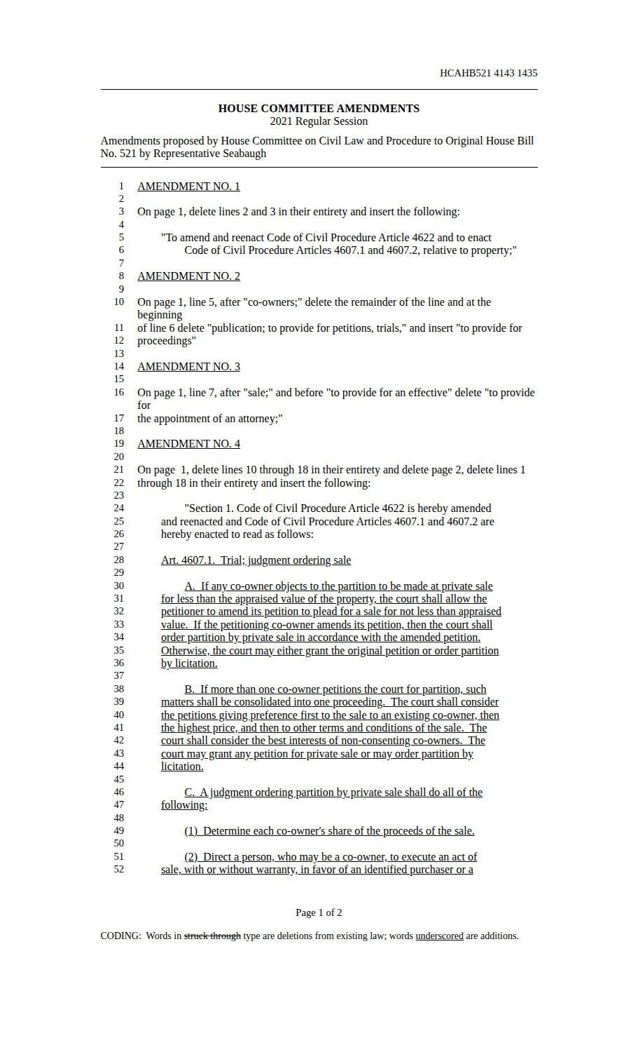HCAHB521 4143 1435
HOUSE COMMITTEE AMENDMENTS
2021 Regular Session
Amendments proposed by House Committee on Civil Law and Procedure to Original House Bill No. 521 by Representative Seabaugh
AMENDMENT NO. 1
On page 1, delete lines 2 and 3 in their entirety and insert the following:
"To amend and reenact Code of Civil Procedure Article 4622 and to enact
Code of Civil Procedure Articles 4607.1 and 4607.2, relative to property;"
AMENDMENT NO. 2
On page 1, line 5, after "co-owners;" delete the remainder of the line and at the beginning
of line 6 delete "publication; to provide for petitions, trials," and insert "to provide for
proceedings"
AMENDMENT NO. 3
On page 1, line 7, after "sale;" and before "to provide for an effective" delete "to provide for
the appointment of an attorney;"
AMENDMENT NO. 4
On page 1, delete lines 10 through 18 in their entirety and delete page 2, delete lines 1
through 18 in their entirety and insert the following:
"Section 1. Code of Civil Procedure Article 4622 is hereby amended
and reenacted and Code of Civil Procedure Articles 4607.1 and 4607.2 are
hereby enacted to read as follows:
Art. 4607.1. Trial; judgment ordering sale
A. If any co-owner objects to the partition to be made at private sale
for less than the appraised value of the property, the court shall allow the
petitioner to amend its petition to plead for a sale for not less than appraised
value. If the petitioning co-owner amends its petition, then the court shall
order partition by private sale in accordance with the amended petition.
Otherwise, the court may either grant the original petition or order partition
by licitation.
B. If more than one co-owner petitions the court for partition, such
matters shall be consolidated into one proceeding. The court shall consider
the petitions giving preference first to the sale to an existing co-owner, then
the highest price, and then to other terms and conditions of the sale. The
court shall consider the best interests of non-consenting co-owners. The
court may grant any petition for private sale or may order partition by
licitation.
C. A judgment ordering partition by private sale shall do all of the
following:
(1) Determine each co-owner's share of the proceeds of the sale.
(2) Direct a person, who may be a co-owner, to execute an act of
sale, with or without warranty, in favor of an identified purchaser or a
Page 1 of 2
CODING: Words in struck through type are deletions from existing law; words underscored are additions.